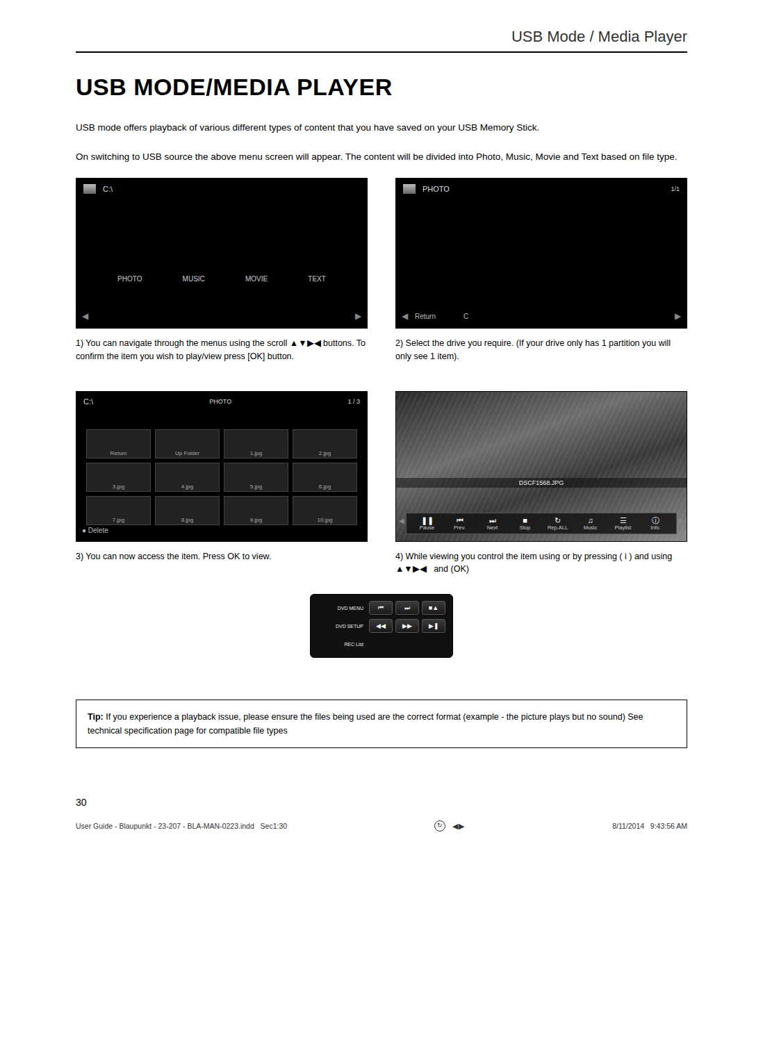USB Mode / Media Player
USB MODE/MEDIA PLAYER
USB mode offers playback of various different types of content that you have saved on your USB Memory Stick.
On switching to USB source the above menu screen will appear. The content will be divided into Photo, Music, Movie and Text based on file type.
C:\
PHOTO
MUSIC
MOVIE
TEXT
◀ ▶
1) You can navigate through the menus using the scroll ▲▼▶◀ buttons. To confirm the item you wish to play/view press [OK] button.
PHOTO 1/1
◀ Return C ▶
2) Select the drive you require. (If your drive only has 1 partition you will only see 1 item).
C:\ PHOTO 1 / 3
Return
Up Folder
1.jpg
2.jpg
3.jpg
4.jpg
5.jpg
6.jpg
7.jpg
8.jpg
9.jpg
10.jpg
● Delete
3) You can now access the item. Press OK to view.
DSCF1568.JPG
❚❚Pause
⏮Prev.
⏭Next
■Stop
↻Rep.ALL
♫Music
☰Playlist
ⓘInfo.
◀
▶
4) While viewing you control the item using or by pressing ( i ) and using ▲▼▶◀ and (OK)
DVD MENU
⏮
⏭
■▲
DVD SETUP
◀◀
▶▶
▶❚
REC List
Tip: If you experience a playback issue, please ensure the files being used are the correct format (example - the picture plays but no sound) See technical specification page for compatible file types
30
User Guide - Blaupunkt - 23-207 - BLA-MAN-0223.indd Sec1:30
↻ ◀▶
8/11/2014 9:43:56 AM